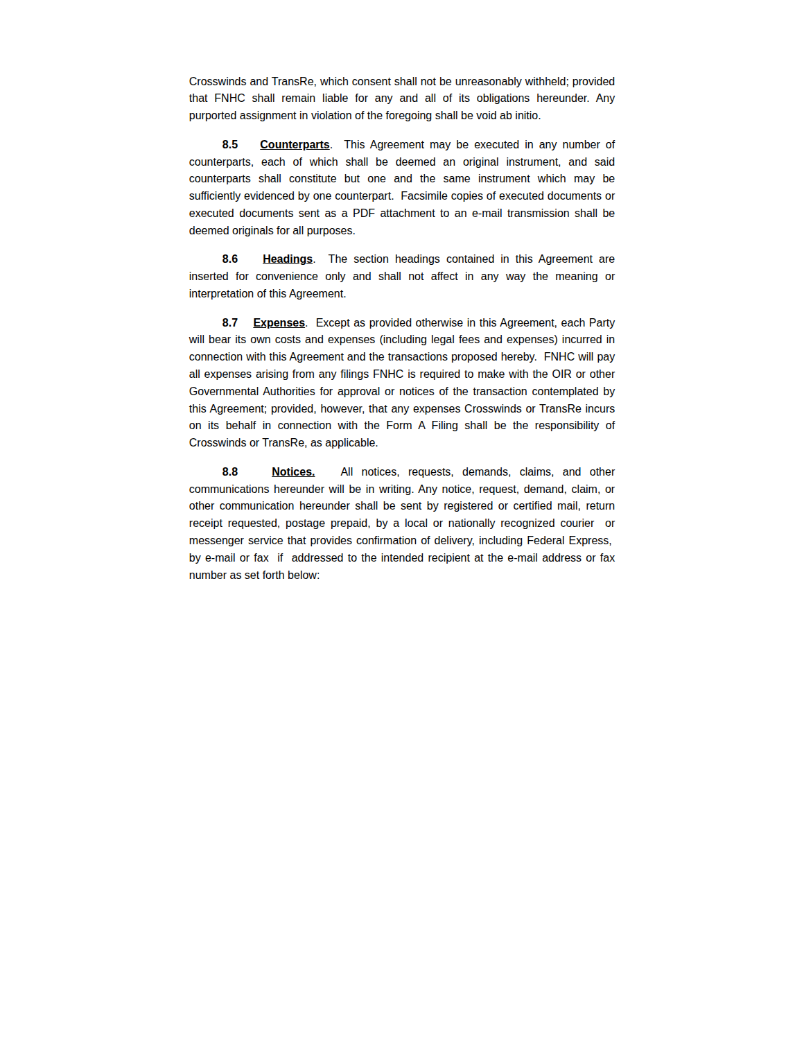Crosswinds and TransRe, which consent shall not be unreasonably withheld; provided that FNHC shall remain liable for any and all of its obligations hereunder. Any purported assignment in violation of the foregoing shall be void ab initio.
8.5 Counterparts. This Agreement may be executed in any number of counterparts, each of which shall be deemed an original instrument, and said counterparts shall constitute but one and the same instrument which may be sufficiently evidenced by one counterpart. Facsimile copies of executed documents or executed documents sent as a PDF attachment to an e-mail transmission shall be deemed originals for all purposes.
8.6 Headings. The section headings contained in this Agreement are inserted for convenience only and shall not affect in any way the meaning or interpretation of this Agreement.
8.7 Expenses. Except as provided otherwise in this Agreement, each Party will bear its own costs and expenses (including legal fees and expenses) incurred in connection with this Agreement and the transactions proposed hereby. FNHC will pay all expenses arising from any filings FNHC is required to make with the OIR or other Governmental Authorities for approval or notices of the transaction contemplated by this Agreement; provided, however, that any expenses Crosswinds or TransRe incurs on its behalf in connection with the Form A Filing shall be the responsibility of Crosswinds or TransRe, as applicable.
8.8 Notices. All notices, requests, demands, claims, and other communications hereunder will be in writing. Any notice, request, demand, claim, or other communication hereunder shall be sent by registered or certified mail, return receipt requested, postage prepaid, by a local or nationally recognized courier or messenger service that provides confirmation of delivery, including Federal Express, by e-mail or fax if addressed to the intended recipient at the e-mail address or fax number as set forth below: